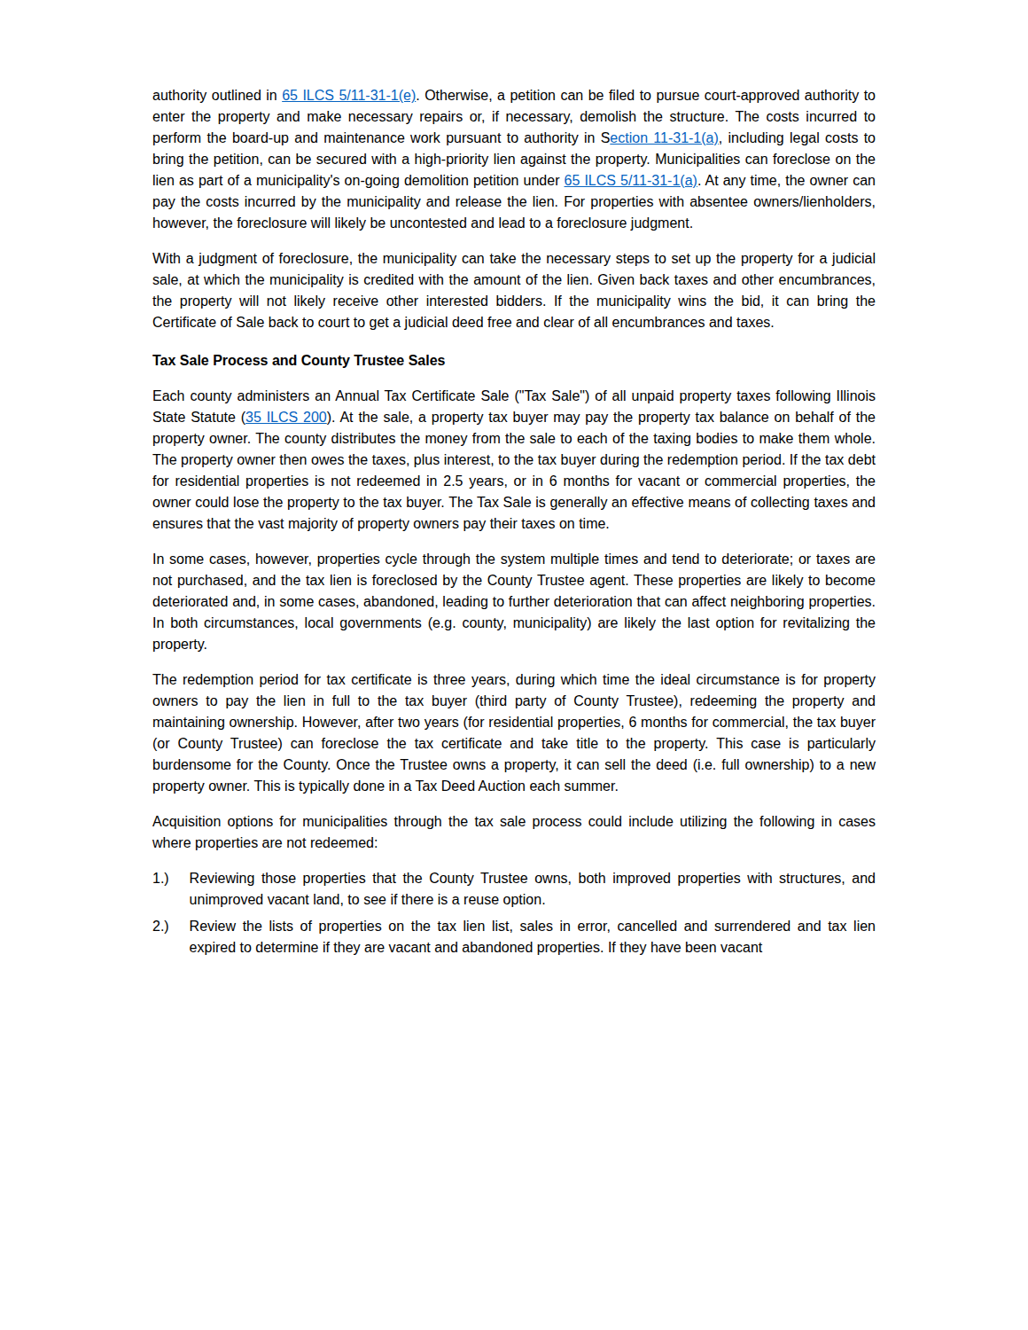authority outlined in 65 ILCS 5/11-31-1(e). Otherwise, a petition can be filed to pursue court-approved authority to enter the property and make necessary repairs or, if necessary, demolish the structure. The costs incurred to perform the board-up and maintenance work pursuant to authority in Section 11-31-1(a), including legal costs to bring the petition, can be secured with a high-priority lien against the property. Municipalities can foreclose on the lien as part of a municipality's on-going demolition petition under 65 ILCS 5/11-31-1(a). At any time, the owner can pay the costs incurred by the municipality and release the lien. For properties with absentee owners/lienholders, however, the foreclosure will likely be uncontested and lead to a foreclosure judgment.
With a judgment of foreclosure, the municipality can take the necessary steps to set up the property for a judicial sale, at which the municipality is credited with the amount of the lien. Given back taxes and other encumbrances, the property will not likely receive other interested bidders. If the municipality wins the bid, it can bring the Certificate of Sale back to court to get a judicial deed free and clear of all encumbrances and taxes.
Tax Sale Process and County Trustee Sales
Each county administers an Annual Tax Certificate Sale ("Tax Sale") of all unpaid property taxes following Illinois State Statute (35 ILCS 200). At the sale, a property tax buyer may pay the property tax balance on behalf of the property owner. The county distributes the money from the sale to each of the taxing bodies to make them whole. The property owner then owes the taxes, plus interest, to the tax buyer during the redemption period. If the tax debt for residential properties is not redeemed in 2.5 years, or in 6 months for vacant or commercial properties, the owner could lose the property to the tax buyer. The Tax Sale is generally an effective means of collecting taxes and ensures that the vast majority of property owners pay their taxes on time.
In some cases, however, properties cycle through the system multiple times and tend to deteriorate; or taxes are not purchased, and the tax lien is foreclosed by the County Trustee agent. These properties are likely to become deteriorated and, in some cases, abandoned, leading to further deterioration that can affect neighboring properties. In both circumstances, local governments (e.g. county, municipality) are likely the last option for revitalizing the property.
The redemption period for tax certificate is three years, during which time the ideal circumstance is for property owners to pay the lien in full to the tax buyer (third party of County Trustee), redeeming the property and maintaining ownership. However, after two years (for residential properties, 6 months for commercial, the tax buyer (or County Trustee) can foreclose the tax certificate and take title to the property. This case is particularly burdensome for the County. Once the Trustee owns a property, it can sell the deed (i.e. full ownership) to a new property owner. This is typically done in a Tax Deed Auction each summer.
Acquisition options for municipalities through the tax sale process could include utilizing the following in cases where properties are not redeemed:
Reviewing those properties that the County Trustee owns, both improved properties with structures, and unimproved vacant land, to see if there is a reuse option.
Review the lists of properties on the tax lien list, sales in error, cancelled and surrendered and tax lien expired to determine if they are vacant and abandoned properties. If they have been vacant